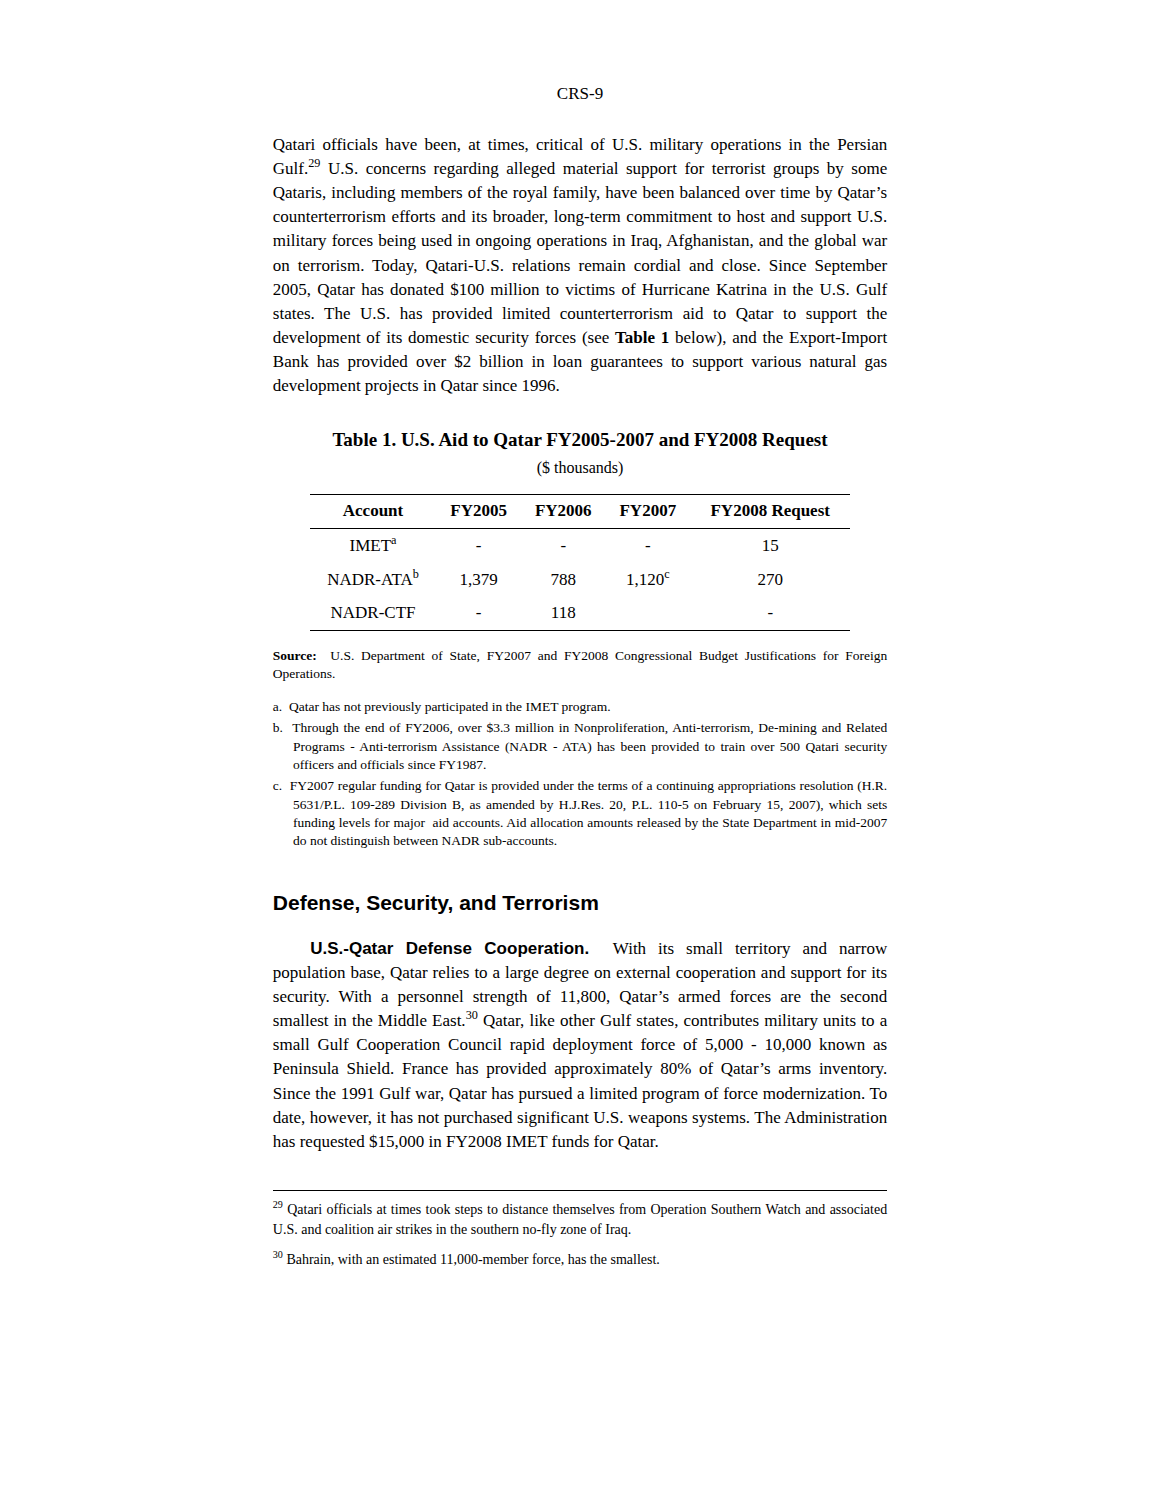CRS-9
Qatari officials have been, at times, critical of U.S. military operations in the Persian Gulf.29 U.S. concerns regarding alleged material support for terrorist groups by some Qataris, including members of the royal family, have been balanced over time by Qatar’s counterterrorism efforts and its broader, long-term commitment to host and support U.S. military forces being used in ongoing operations in Iraq, Afghanistan, and the global war on terrorism. Today, Qatari-U.S. relations remain cordial and close. Since September 2005, Qatar has donated $100 million to victims of Hurricane Katrina in the U.S. Gulf states. The U.S. has provided limited counterterrorism aid to Qatar to support the development of its domestic security forces (see Table 1 below), and the Export-Import Bank has provided over $2 billion in loan guarantees to support various natural gas development projects in Qatar since 1996.
Table 1. U.S. Aid to Qatar FY2005-2007 and FY2008 Request
($ thousands)
| Account | FY2005 | FY2006 | FY2007 | FY2008 Request |
| --- | --- | --- | --- | --- |
| IMET a | - | - | - | 15 |
| NADR-ATA b | 1,379 | 788 | 1,120 c | 270 |
| NADR-CTF | - | 118 | | - |
Source: U.S. Department of State, FY2007 and FY2008 Congressional Budget Justifications for Foreign Operations.
a. Qatar has not previously participated in the IMET program.
b. Through the end of FY2006, over $3.3 million in Nonproliferation, Anti-terrorism, De-mining and Related Programs - Anti-terrorism Assistance (NADR - ATA) has been provided to train over 500 Qatari security officers and officials since FY1987.
c. FY2007 regular funding for Qatar is provided under the terms of a continuing appropriations resolution (H.R. 5631/P.L. 109-289 Division B, as amended by H.J.Res. 20, P.L. 110-5 on February 15, 2007), which sets funding levels for major aid accounts. Aid allocation amounts released by the State Department in mid-2007 do not distinguish between NADR sub-accounts.
Defense, Security, and Terrorism
U.S.-Qatar Defense Cooperation. With its small territory and narrow population base, Qatar relies to a large degree on external cooperation and support for its security. With a personnel strength of 11,800, Qatar’s armed forces are the second smallest in the Middle East.30 Qatar, like other Gulf states, contributes military units to a small Gulf Cooperation Council rapid deployment force of 5,000 - 10,000 known as Peninsula Shield. France has provided approximately 80% of Qatar’s arms inventory. Since the 1991 Gulf war, Qatar has pursued a limited program of force modernization. To date, however, it has not purchased significant U.S. weapons systems. The Administration has requested $15,000 in FY2008 IMET funds for Qatar.
29 Qatari officials at times took steps to distance themselves from Operation Southern Watch and associated U.S. and coalition air strikes in the southern no-fly zone of Iraq.
30 Bahrain, with an estimated 11,000-member force, has the smallest.